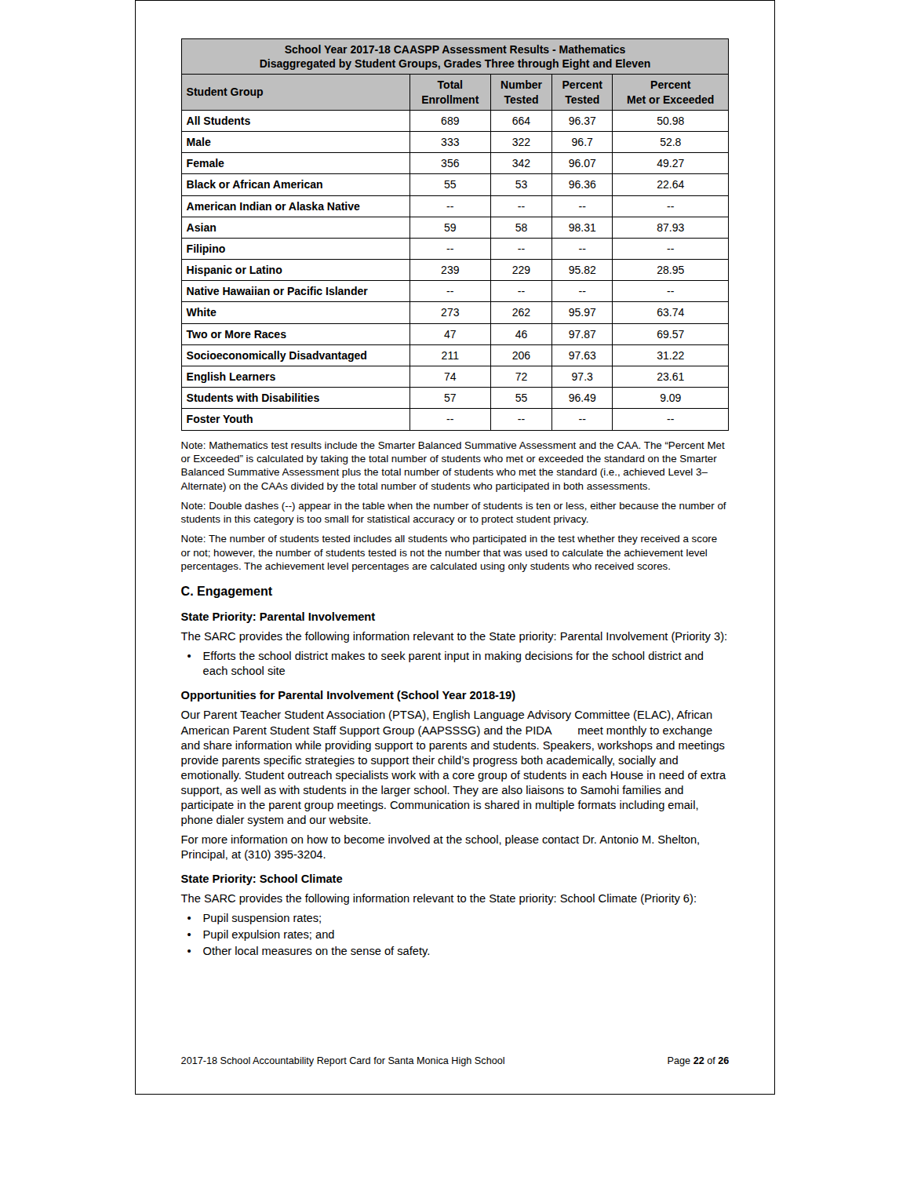| School Year 2017-18 CAASPP Assessment Results - Mathematics Disaggregated by Student Groups, Grades Three through Eight and Eleven |
| --- |
| Student Group | Total Enrollment | Number Tested | Percent Tested | Percent Met or Exceeded |
| All Students | 689 | 664 | 96.37 | 50.98 |
| Male | 333 | 322 | 96.7 | 52.8 |
| Female | 356 | 342 | 96.07 | 49.27 |
| Black or African American | 55 | 53 | 96.36 | 22.64 |
| American Indian or Alaska Native | -- | -- | -- | -- |
| Asian | 59 | 58 | 98.31 | 87.93 |
| Filipino | -- | -- | -- | -- |
| Hispanic or Latino | 239 | 229 | 95.82 | 28.95 |
| Native Hawaiian or Pacific Islander | -- | -- | -- | -- |
| White | 273 | 262 | 95.97 | 63.74 |
| Two or More Races | 47 | 46 | 97.87 | 69.57 |
| Socioeconomically Disadvantaged | 211 | 206 | 97.63 | 31.22 |
| English Learners | 74 | 72 | 97.3 | 23.61 |
| Students with Disabilities | 57 | 55 | 96.49 | 9.09 |
| Foster Youth | -- | -- | -- | -- |
Note: Mathematics test results include the Smarter Balanced Summative Assessment and the CAA. The “Percent Met or Exceeded” is calculated by taking the total number of students who met or exceeded the standard on the Smarter Balanced Summative Assessment plus the total number of students who met the standard (i.e., achieved Level 3–Alternate) on the CAAs divided by the total number of students who participated in both assessments.
Note: Double dashes (--) appear in the table when the number of students is ten or less, either because the number of students in this category is too small for statistical accuracy or to protect student privacy.
Note: The number of students tested includes all students who participated in the test whether they received a score or not; however, the number of students tested is not the number that was used to calculate the achievement level percentages. The achievement level percentages are calculated using only students who received scores.
C. Engagement
State Priority: Parental Involvement
The SARC provides the following information relevant to the State priority: Parental Involvement (Priority 3):
Efforts the school district makes to seek parent input in making decisions for the school district and each school site
Opportunities for Parental Involvement (School Year 2018-19)
Our Parent Teacher Student Association (PTSA), English Language Advisory Committee (ELAC), African American Parent Student Staff Support Group (AAPSSSG) and the PIDA meet monthly to exchange and share information while providing support to parents and students. Speakers, workshops and meetings provide parents specific strategies to support their child’s progress both academically, socially and emotionally. Student outreach specialists work with a core group of students in each House in need of extra support, as well as with students in the larger school. They are also liaisons to Samohi families and participate in the parent group meetings. Communication is shared in multiple formats including email, phone dialer system and our website.
For more information on how to become involved at the school, please contact Dr. Antonio M. Shelton, Principal, at (310) 395-3204.
State Priority: School Climate
The SARC provides the following information relevant to the State priority: School Climate (Priority 6):
Pupil suspension rates;
Pupil expulsion rates; and
Other local measures on the sense of safety.
2017-18 School Accountability Report Card for Santa Monica High School Page 22 of 26